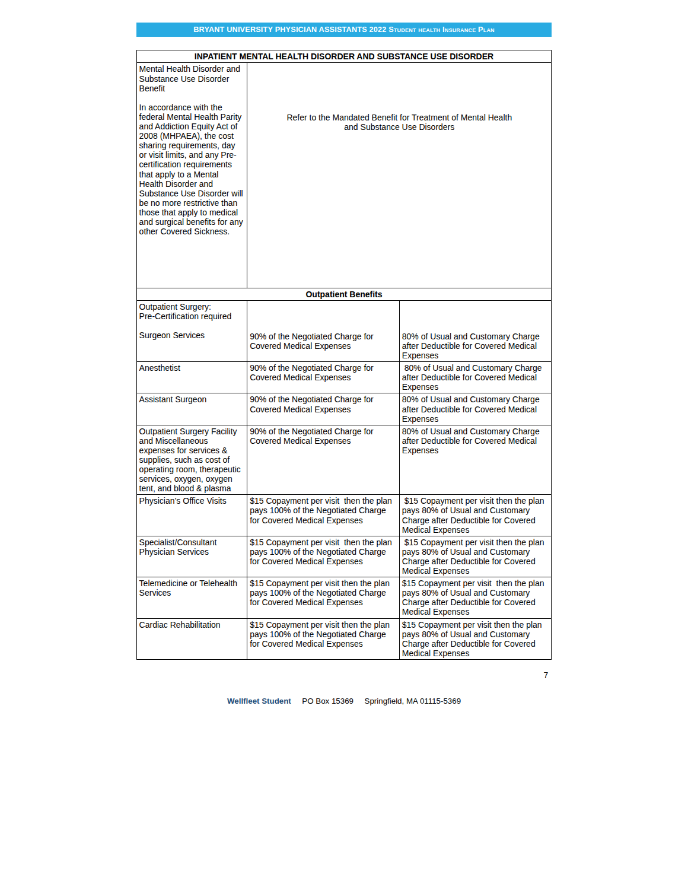BRYANT UNIVERSITY PHYSICIAN ASSISTANTS 2022 Student health Insurance Plan
| INPATIENT MENTAL HEALTH DISORDER AND SUBSTANCE USE DISORDER |
| Mental Health Disorder and Substance Use Disorder Benefit In accordance with the federal Mental Health Parity and Addiction Equity Act of 2008 (MHPAEA), the cost sharing requirements, day or visit limits, and any Pre-certification requirements that apply to a Mental Health Disorder and Substance Use Disorder will be no more restrictive than those that apply to medical and surgical benefits for any other Covered Sickness. | Refer to the Mandated Benefit for Treatment of Mental Health and Substance Use Disorders |
| Outpatient Benefits |
| Outpatient Surgery: Pre-Certification required Surgeon Services | 90% of the Negotiated Charge for Covered Medical Expenses | 80% of Usual and Customary Charge after Deductible for Covered Medical Expenses |
| Anesthetist | 90% of the Negotiated Charge for Covered Medical Expenses | 80% of Usual and Customary Charge after Deductible for Covered Medical Expenses |
| Assistant Surgeon | 90% of the Negotiated Charge for Covered Medical Expenses | 80% of Usual and Customary Charge after Deductible for Covered Medical Expenses |
| Outpatient Surgery Facility and Miscellaneous expenses for services & supplies, such as cost of operating room, therapeutic services, oxygen, oxygen tent, and blood & plasma | 90% of the Negotiated Charge for Covered Medical Expenses | 80% of Usual and Customary Charge after Deductible for Covered Medical Expenses |
| Physician’s Office Visits | $15 Copayment per visit then the plan pays 100% of the Negotiated Charge for Covered Medical Expenses | $15 Copayment per visit then the plan pays 80% of Usual and Customary Charge after Deductible for Covered Medical Expenses |
| Specialist/Consultant Physician Services | $15 Copayment per visit then the plan pays 100% of the Negotiated Charge for Covered Medical Expenses | $15 Copayment per visit then the plan pays 80% of Usual and Customary Charge after Deductible for Covered Medical Expenses |
| Telemedicine or Telehealth Services | $15 Copayment per visit then the plan pays 100% of the Negotiated Charge for Covered Medical Expenses | $15 Copayment per visit then the plan pays 80% of Usual and Customary Charge after Deductible for Covered Medical Expenses |
| Cardiac Rehabilitation | $15 Copayment per visit then the plan pays 100% of the Negotiated Charge for Covered Medical Expenses | $15 Copayment per visit then the plan pays 80% of Usual and Customary Charge after Deductible for Covered Medical Expenses |
7
Wellfleet Student PO Box 15369 Springfield, MA 01115-5369